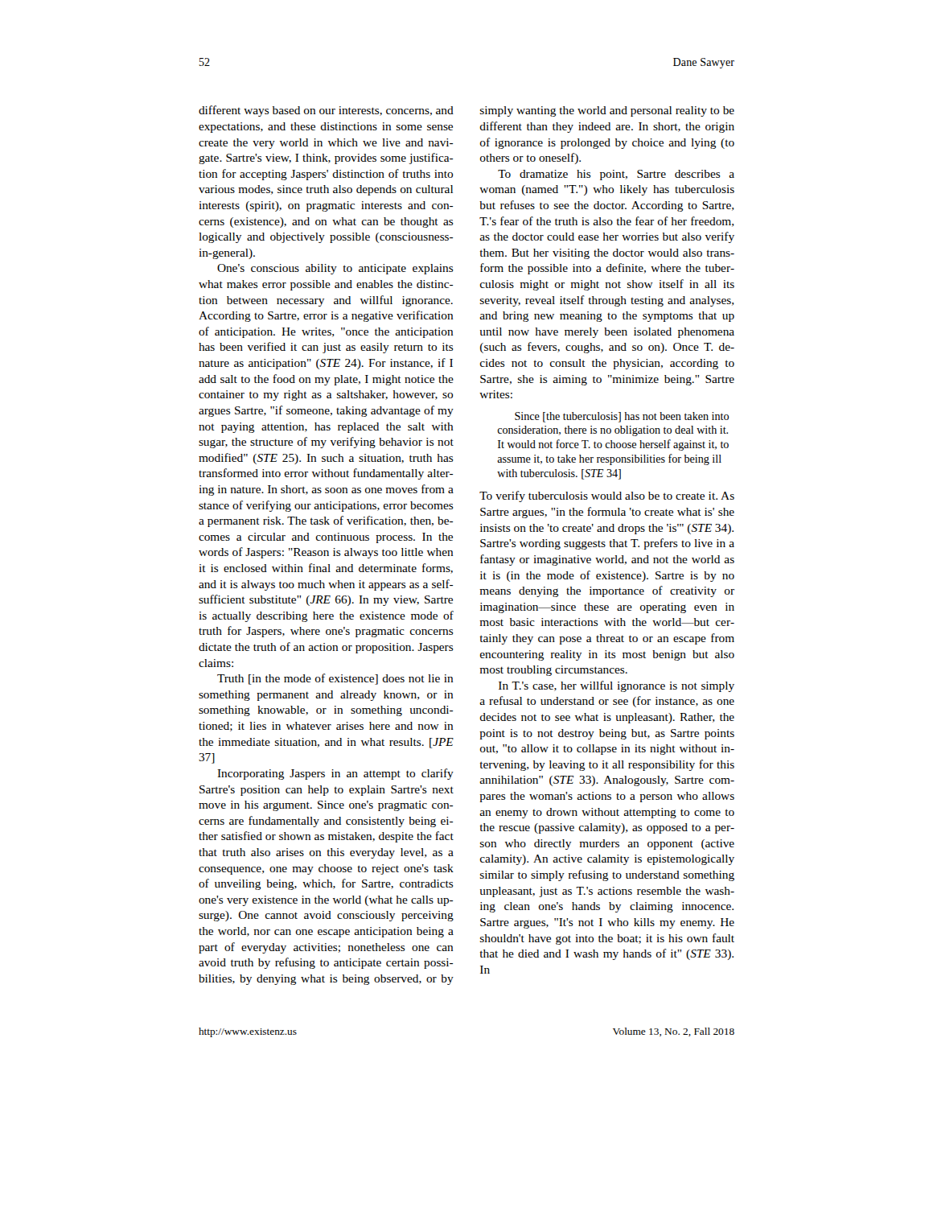52 Dane Sawyer
different ways based on our interests, concerns, and expectations, and these distinctions in some sense create the very world in which we live and navigate. Sartre's view, I think, provides some justification for accepting Jaspers' distinction of truths into various modes, since truth also depends on cultural interests (spirit), on pragmatic interests and concerns (existence), and on what can be thought as logically and objectively possible (consciousness-in-general).
One's conscious ability to anticipate explains what makes error possible and enables the distinction between necessary and willful ignorance. According to Sartre, error is a negative verification of anticipation. He writes, "once the anticipation has been verified it can just as easily return to its nature as anticipation" (STE 24). For instance, if I add salt to the food on my plate, I might notice the container to my right as a saltshaker, however, so argues Sartre, "if someone, taking advantage of my not paying attention, has replaced the salt with sugar, the structure of my verifying behavior is not modified" (STE 25). In such a situation, truth has transformed into error without fundamentally altering in nature. In short, as soon as one moves from a stance of verifying our anticipations, error becomes a permanent risk. The task of verification, then, becomes a circular and continuous process. In the words of Jaspers: "Reason is always too little when it is enclosed within final and determinate forms, and it is always too much when it appears as a self-sufficient substitute" (JRE 66). In my view, Sartre is actually describing here the existence mode of truth for Jaspers, where one's pragmatic concerns dictate the truth of an action or proposition. Jaspers claims:
Truth [in the mode of existence] does not lie in something permanent and already known, or in something knowable, or in something unconditioned; it lies in whatever arises here and now in the immediate situation, and in what results. [JPE 37]
Incorporating Jaspers in an attempt to clarify Sartre's position can help to explain Sartre's next move in his argument. Since one's pragmatic concerns are fundamentally and consistently being either satisfied or shown as mistaken, despite the fact that truth also arises on this everyday level, as a consequence, one may choose to reject one's task of unveiling being, which, for Sartre, contradicts one's very existence in the world (what he calls upsurge). One cannot avoid consciously perceiving the world, nor can one escape anticipation being a part of everyday activities; nonetheless one can avoid truth by refusing to anticipate certain possibilities, by denying what is being observed, or by simply wanting the world and personal reality to be different than they indeed are. In short, the origin of ignorance is prolonged by choice and lying (to others or to oneself).
To dramatize his point, Sartre describes a woman (named "T.") who likely has tuberculosis but refuses to see the doctor. According to Sartre, T.'s fear of the truth is also the fear of her freedom, as the doctor could ease her worries but also verify them. But her visiting the doctor would also transform the possible into a definite, where the tuberculosis might or might not show itself in all its severity, reveal itself through testing and analyses, and bring new meaning to the symptoms that up until now have merely been isolated phenomena (such as fevers, coughs, and so on). Once T. decides not to consult the physician, according to Sartre, she is aiming to "minimize being." Sartre writes:
Since [the tuberculosis] has not been taken into consideration, there is no obligation to deal with it. It would not force T. to choose herself against it, to assume it, to take her responsibilities for being ill with tuberculosis. [STE 34]
To verify tuberculosis would also be to create it. As Sartre argues, "in the formula 'to create what is' she insists on the 'to create' and drops the 'is'" (STE 34). Sartre's wording suggests that T. prefers to live in a fantasy or imaginative world, and not the world as it is (in the mode of existence). Sartre is by no means denying the importance of creativity or imagination—since these are operating even in most basic interactions with the world—but certainly they can pose a threat to or an escape from encountering reality in its most benign but also most troubling circumstances.
In T.'s case, her willful ignorance is not simply a refusal to understand or see (for instance, as one decides not to see what is unpleasant). Rather, the point is to not destroy being but, as Sartre points out, "to allow it to collapse in its night without intervening, by leaving to it all responsibility for this annihilation" (STE 33). Analogously, Sartre compares the woman's actions to a person who allows an enemy to drown without attempting to come to the rescue (passive calamity), as opposed to a person who directly murders an opponent (active calamity). An active calamity is epistemologically similar to simply refusing to understand something unpleasant, just as T.'s actions resemble the washing clean one's hands by claiming innocence. Sartre argues, "It's not I who kills my enemy. He shouldn't have got into the boat; it is his own fault that he died and I wash my hands of it" (STE 33). In
http://www.existenz.us Volume 13, No. 2, Fall 2018